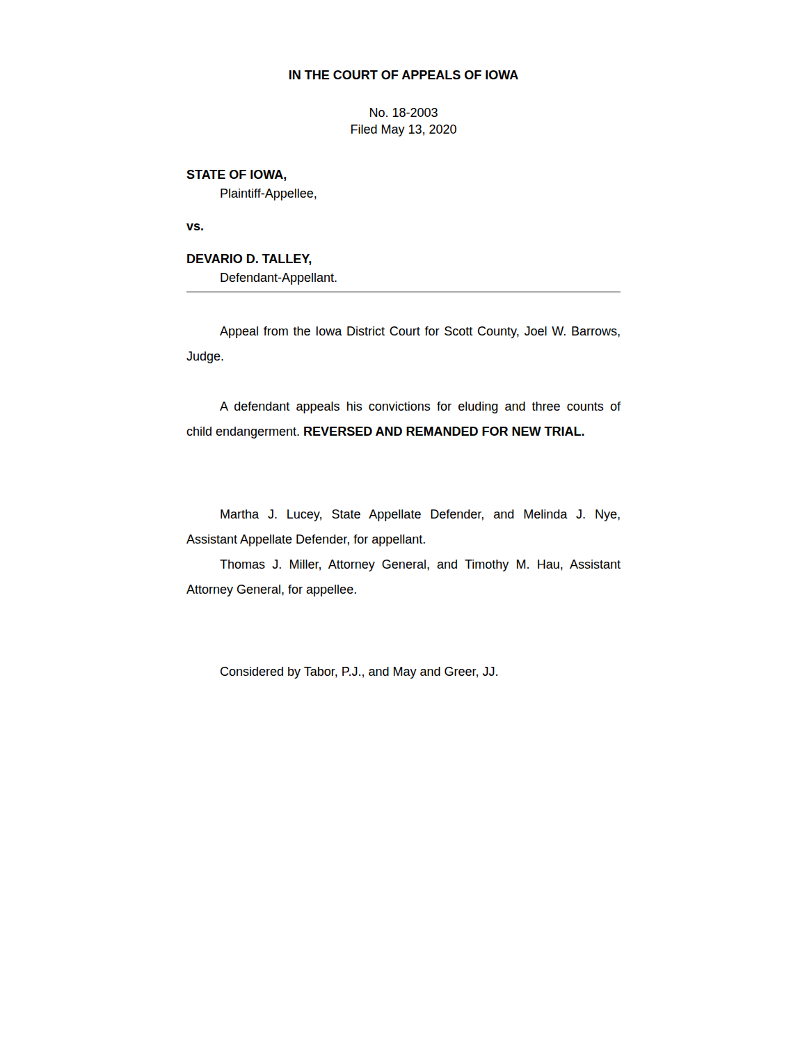IN THE COURT OF APPEALS OF IOWA
No. 18-2003
Filed May 13, 2020
STATE OF IOWA,
Plaintiff-Appellee,
vs.
DEVARIO D. TALLEY,
Defendant-Appellant.
Appeal from the Iowa District Court for Scott County, Joel W. Barrows, Judge.
A defendant appeals his convictions for eluding and three counts of child endangerment. REVERSED AND REMANDED FOR NEW TRIAL.
Martha J. Lucey, State Appellate Defender, and Melinda J. Nye, Assistant Appellate Defender, for appellant.
Thomas J. Miller, Attorney General, and Timothy M. Hau, Assistant Attorney General, for appellee.
Considered by Tabor, P.J., and May and Greer, JJ.